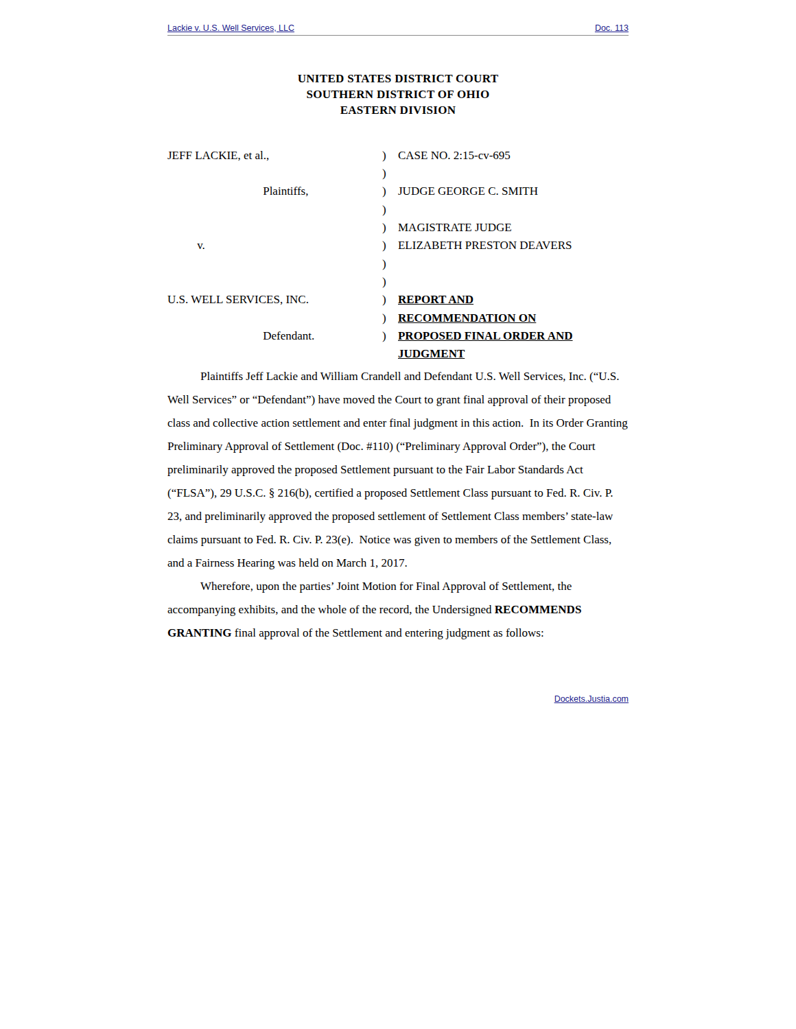Lackie v. U.S. Well Services, LLC
Doc. 113
UNITED STATES DISTRICT COURT
SOUTHERN DISTRICT OF OHIO
EASTERN DIVISION
| JEFF LACKIE, et al., | ) | CASE NO. 2:15-cv-695 |
| | ) | |
| Plaintiffs, | ) | JUDGE GEORGE C. SMITH |
| | ) | |
| | ) | MAGISTRATE JUDGE |
| v. | ) | ELIZABETH PRESTON DEAVERS |
| | ) | |
| | ) | |
| U.S. WELL SERVICES, INC. | ) | REPORT AND |
| | ) | RECOMMENDATION ON |
| Defendant. | ) | PROPOSED FINAL ORDER AND |
| | | JUDGMENT |
Plaintiffs Jeff Lackie and William Crandell and Defendant U.S. Well Services, Inc. (“U.S. Well Services” or “Defendant”) have moved the Court to grant final approval of their proposed class and collective action settlement and enter final judgment in this action. In its Order Granting Preliminary Approval of Settlement (Doc. #110) (“Preliminary Approval Order”), the Court preliminarily approved the proposed Settlement pursuant to the Fair Labor Standards Act (“FLSA”), 29 U.S.C. § 216(b), certified a proposed Settlement Class pursuant to Fed. R. Civ. P. 23, and preliminarily approved the proposed settlement of Settlement Class members’ state-law claims pursuant to Fed. R. Civ. P. 23(e). Notice was given to members of the Settlement Class, and a Fairness Hearing was held on March 1, 2017.
Wherefore, upon the parties’ Joint Motion for Final Approval of Settlement, the accompanying exhibits, and the whole of the record, the Undersigned RECOMMENDS GRANTING final approval of the Settlement and entering judgment as follows:
Dockets.Justia.com